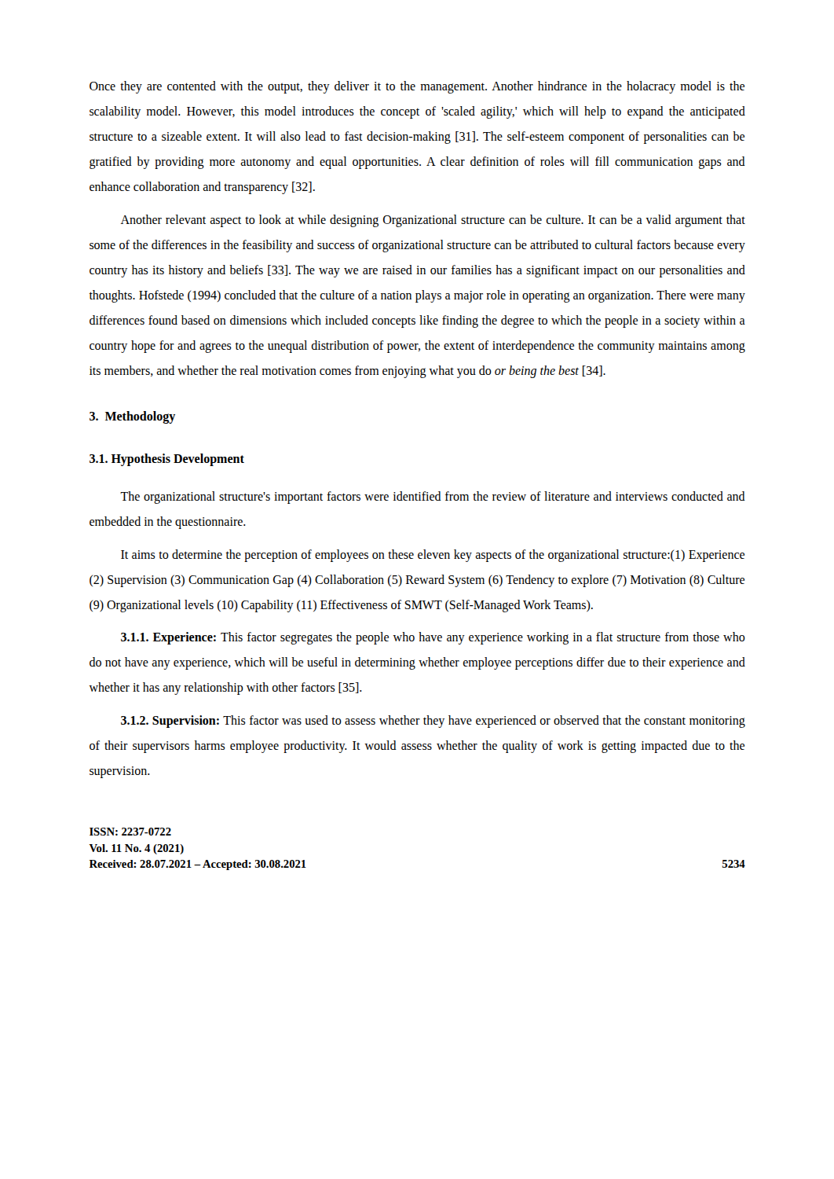Once they are contented with the output, they deliver it to the management. Another hindrance in the holacracy model is the scalability model. However, this model introduces the concept of 'scaled agility,' which will help to expand the anticipated structure to a sizeable extent. It will also lead to fast decision-making [31]. The self-esteem component of personalities can be gratified by providing more autonomy and equal opportunities. A clear definition of roles will fill communication gaps and enhance collaboration and transparency [32].
Another relevant aspect to look at while designing Organizational structure can be culture. It can be a valid argument that some of the differences in the feasibility and success of organizational structure can be attributed to cultural factors because every country has its history and beliefs [33]. The way we are raised in our families has a significant impact on our personalities and thoughts. Hofstede (1994) concluded that the culture of a nation plays a major role in operating an organization. There were many differences found based on dimensions which included concepts like finding the degree to which the people in a society within a country hope for and agrees to the unequal distribution of power, the extent of interdependence the community maintains among its members, and whether the real motivation comes from enjoying what you do or being the best [34].
3. Methodology
3.1. Hypothesis Development
The organizational structure's important factors were identified from the review of literature and interviews conducted and embedded in the questionnaire.
It aims to determine the perception of employees on these eleven key aspects of the organizational structure:(1) Experience (2) Supervision (3) Communication Gap (4) Collaboration (5) Reward System (6) Tendency to explore (7) Motivation (8) Culture (9) Organizational levels (10) Capability (11) Effectiveness of SMWT (Self-Managed Work Teams).
3.1.1. Experience: This factor segregates the people who have any experience working in a flat structure from those who do not have any experience, which will be useful in determining whether employee perceptions differ due to their experience and whether it has any relationship with other factors [35].
3.1.2. Supervision: This factor was used to assess whether they have experienced or observed that the constant monitoring of their supervisors harms employee productivity. It would assess whether the quality of work is getting impacted due to the supervision.
ISSN: 2237-0722
Vol. 11 No. 4 (2021)
Received: 28.07.2021 – Accepted: 30.08.2021
5234